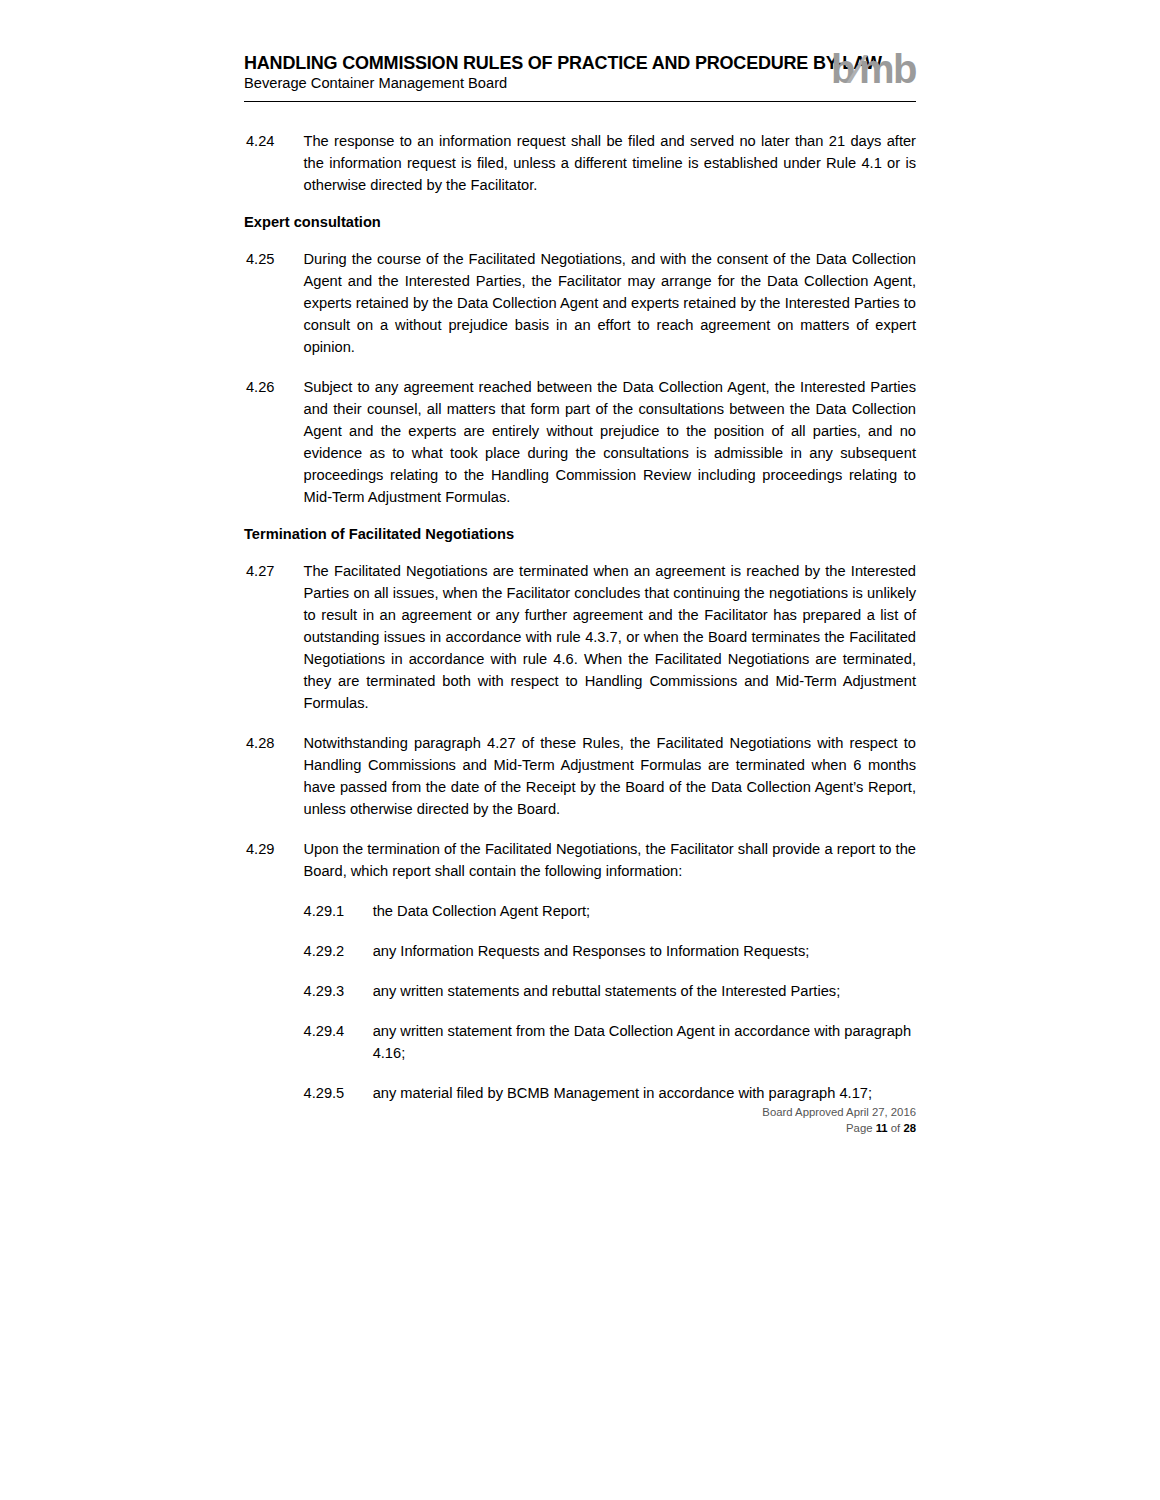HANDLING COMMISSION RULES OF PRACTICE AND PROCEDURE BY-LAW
Beverage Container Management Board
b⁄mb
4.24
The response to an information request shall be filed and served no later than 21 days after the information request is filed, unless a different timeline is established under Rule 4.1 or is otherwise directed by the Facilitator.
Expert consultation
4.25
During the course of the Facilitated Negotiations, and with the consent of the Data Collection Agent and the Interested Parties, the Facilitator may arrange for the Data Collection Agent, experts retained by the Data Collection Agent and experts retained by the Interested Parties to consult on a without prejudice basis in an effort to reach agreement on matters of expert opinion.
4.26
Subject to any agreement reached between the Data Collection Agent, the Interested Parties and their counsel, all matters that form part of the consultations between the Data Collection Agent and the experts are entirely without prejudice to the position of all parties, and no evidence as to what took place during the consultations is admissible in any subsequent proceedings relating to the Handling Commission Review including proceedings relating to Mid-Term Adjustment Formulas.
Termination of Facilitated Negotiations
4.27
The Facilitated Negotiations are terminated when an agreement is reached by the Interested Parties on all issues, when the Facilitator concludes that continuing the negotiations is unlikely to result in an agreement or any further agreement and the Facilitator has prepared a list of outstanding issues in accordance with rule 4.3.7, or when the Board terminates the Facilitated Negotiations in accordance with rule 4.6. When the Facilitated Negotiations are terminated, they are terminated both with respect to Handling Commissions and Mid-Term Adjustment Formulas.
4.28
Notwithstanding paragraph 4.27 of these Rules, the Facilitated Negotiations with respect to Handling Commissions and Mid-Term Adjustment Formulas are terminated when 6 months have passed from the date of the Receipt by the Board of the Data Collection Agent’s Report, unless otherwise directed by the Board.
4.29
Upon the termination of the Facilitated Negotiations, the Facilitator shall provide a report to the Board, which report shall contain the following information:
4.29.1
the Data Collection Agent Report;
4.29.2
any Information Requests and Responses to Information Requests;
4.29.3
any written statements and rebuttal statements of the Interested Parties;
4.29.4
any written statement from the Data Collection Agent in accordance with paragraph 4.16;
4.29.5
any material filed by BCMB Management in accordance with paragraph 4.17;
Board Approved April 27, 2016
Page 11 of 28